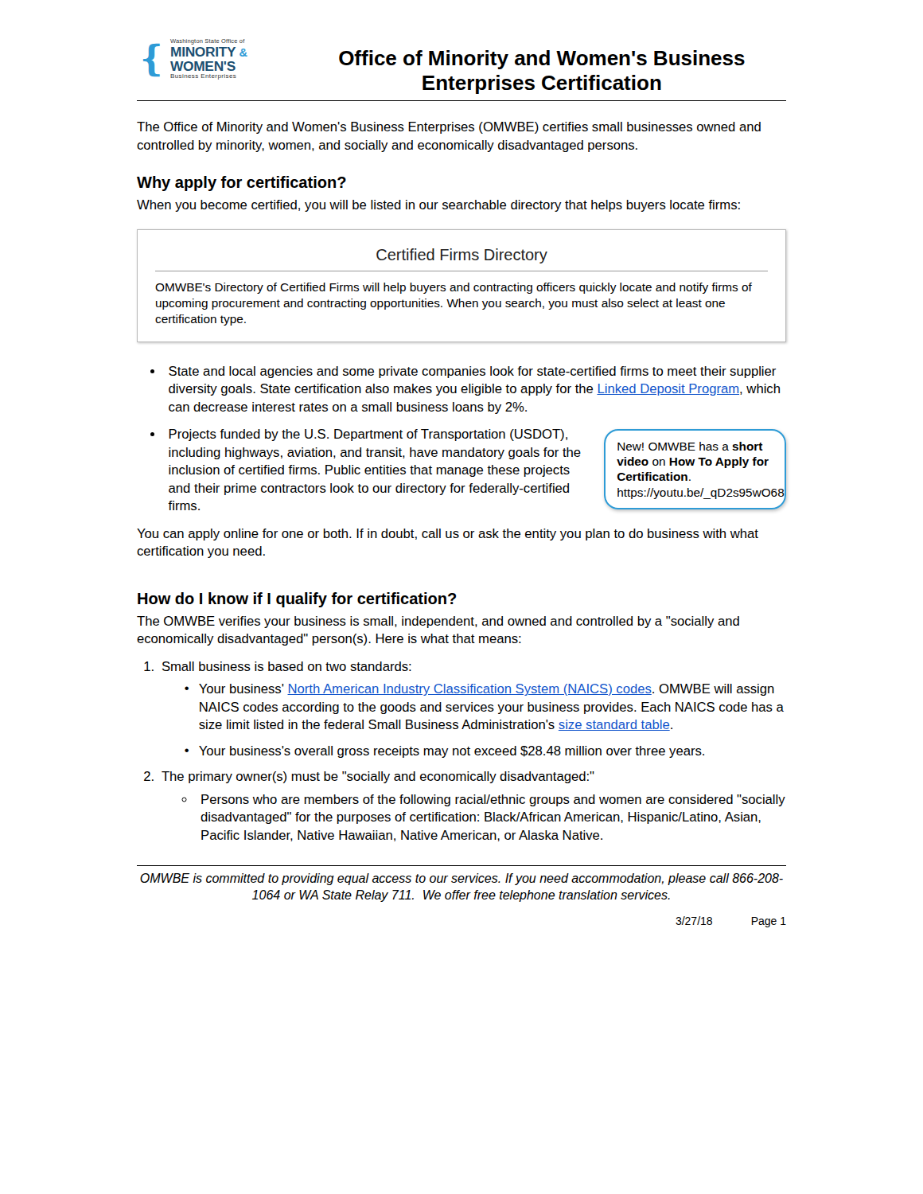❴ Washington State Office of MINORITY & WOMEN'S Business Enterprises
Office of Minority and Women's Business Enterprises Certification
The Office of Minority and Women's Business Enterprises (OMWBE) certifies small businesses owned and controlled by minority, women, and socially and economically disadvantaged persons.
Why apply for certification?
When you become certified, you will be listed in our searchable directory that helps buyers locate firms:
Certified Firms Directory
OMWBE's Directory of Certified Firms will help buyers and contracting officers quickly locate and notify firms of upcoming procurement and contracting opportunities. When you search, you must also select at least one certification type.
State and local agencies and some private companies look for state-certified firms to meet their supplier diversity goals. State certification also makes you eligible to apply for the Linked Deposit Program, which can decrease interest rates on a small business loans by 2%.
New! OMWBE has a short video on How To Apply for Certification. https://youtu.be/_qD2s95wO68
Projects funded by the U.S. Department of Transportation (USDOT), including highways, aviation, and transit, have mandatory goals for the inclusion of certified firms. Public entities that manage these projects and their prime contractors look to our directory for federally-certified firms.
You can apply online for one or both. If in doubt, call us or ask the entity you plan to do business with what certification you need.
How do I know if I qualify for certification?
The OMWBE verifies your business is small, independent, and owned and controlled by a "socially and economically disadvantaged" person(s). Here is what that means:
Small business is based on two standards:
Your business' North American Industry Classification System (NAICS) codes. OMWBE will assign NAICS codes according to the goods and services your business provides. Each NAICS code has a size limit listed in the federal Small Business Administration's size standard table.
Your business's overall gross receipts may not exceed $28.48 million over three years.
The primary owner(s) must be "socially and economically disadvantaged:"
Persons who are members of the following racial/ethnic groups and women are considered "socially disadvantaged" for the purposes of certification: Black/African American, Hispanic/Latino, Asian, Pacific Islander, Native Hawaiian, Native American, or Alaska Native.
OMWBE is committed to providing equal access to our services. If you need accommodation, please call 866-208-1064 or WA State Relay 711. We offer free telephone translation services.
3/27/18 Page 1